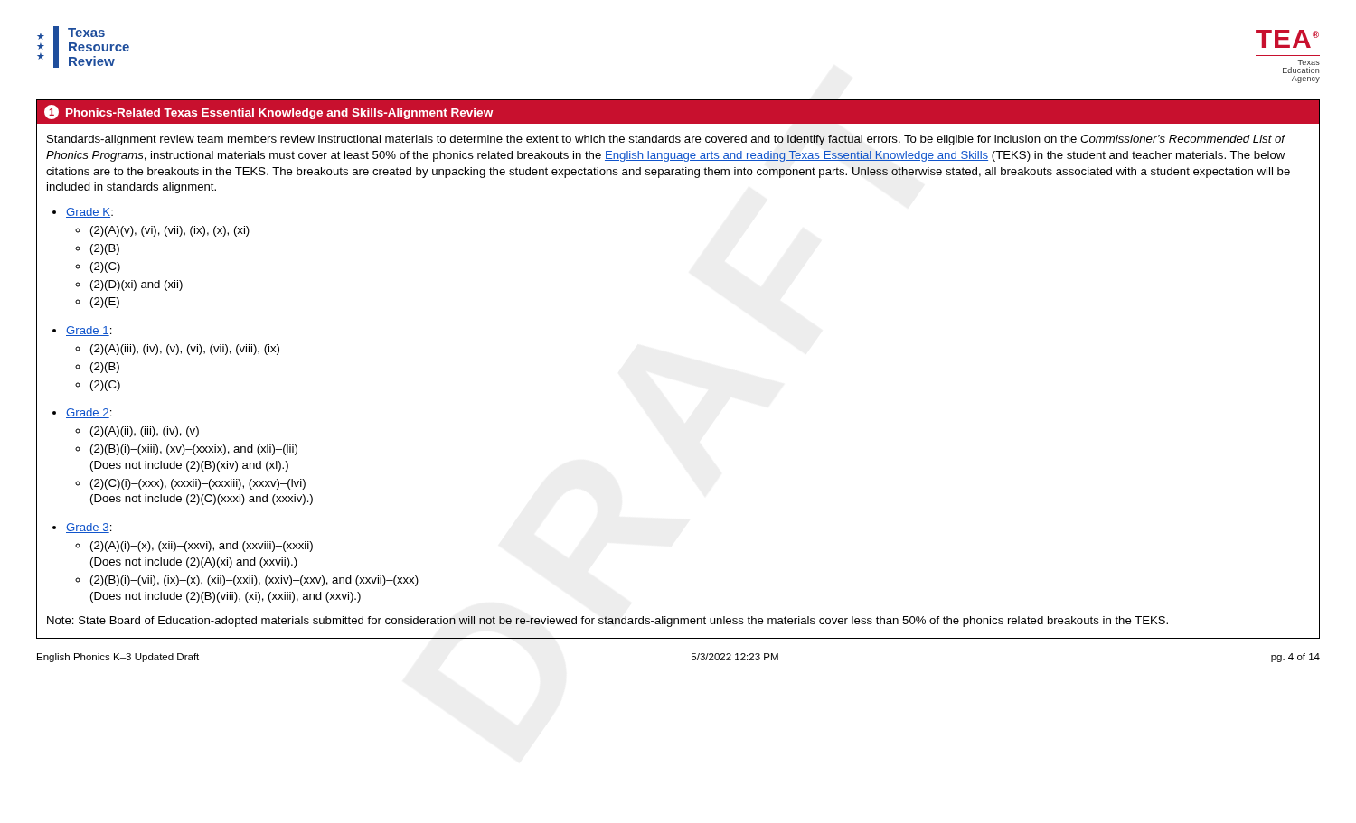DRAFT
★
★
★
Texas
Resource
Review
TEA®
Texas
Education
Agency
1 Phonics-Related Texas Essential Knowledge and Skills-Alignment Review
Standards-alignment review team members review instructional materials to determine the extent to which the standards are covered and to identify factual errors. To be eligible for inclusion on the Commissioner’s Recommended List of Phonics Programs, instructional materials must cover at least 50% of the phonics related breakouts in the English language arts and reading Texas Essential Knowledge and Skills (TEKS) in the student and teacher materials. The below citations are to the breakouts in the TEKS. The breakouts are created by unpacking the student expectations and separating them into component parts. Unless otherwise stated, all breakouts associated with a student expectation will be included in standards alignment.
Grade K:
(2)(A)(v), (vi), (vii), (ix), (x), (xi)
(2)(B)
(2)(C)
(2)(D)(xi) and (xii)
(2)(E)
Grade 1:
(2)(A)(iii), (iv), (v), (vi), (vii), (viii), (ix)
(2)(B)
(2)(C)
Grade 2:
(2)(A)(ii), (iii), (iv), (v)
(2)(B)(i)–(xiii), (xv)–(xxxix), and (xli)–(lii)
(Does not include (2)(B)(xiv) and (xl).)
(2)(C)(i)–(xxx), (xxxii)–(xxxiii), (xxxv)–(lvi)
(Does not include (2)(C)(xxxi) and (xxxiv).)
Grade 3:
(2)(A)(i)–(x), (xii)–(xxvi), and (xxviii)–(xxxii)
(Does not include (2)(A)(xi) and (xxvii).)
(2)(B)(i)–(vii), (ix)–(x), (xii)–(xxii), (xxiv)–(xxv), and (xxvii)–(xxx)
(Does not include (2)(B)(viii), (xi), (xxiii), and (xxvi).)
Note: State Board of Education-adopted materials submitted for consideration will not be re-reviewed for standards-alignment unless the materials cover less than 50% of the phonics related breakouts in the TEKS.
English Phonics K–3 Updated Draft
5/3/2022 12:23 PM
pg. 4 of 14